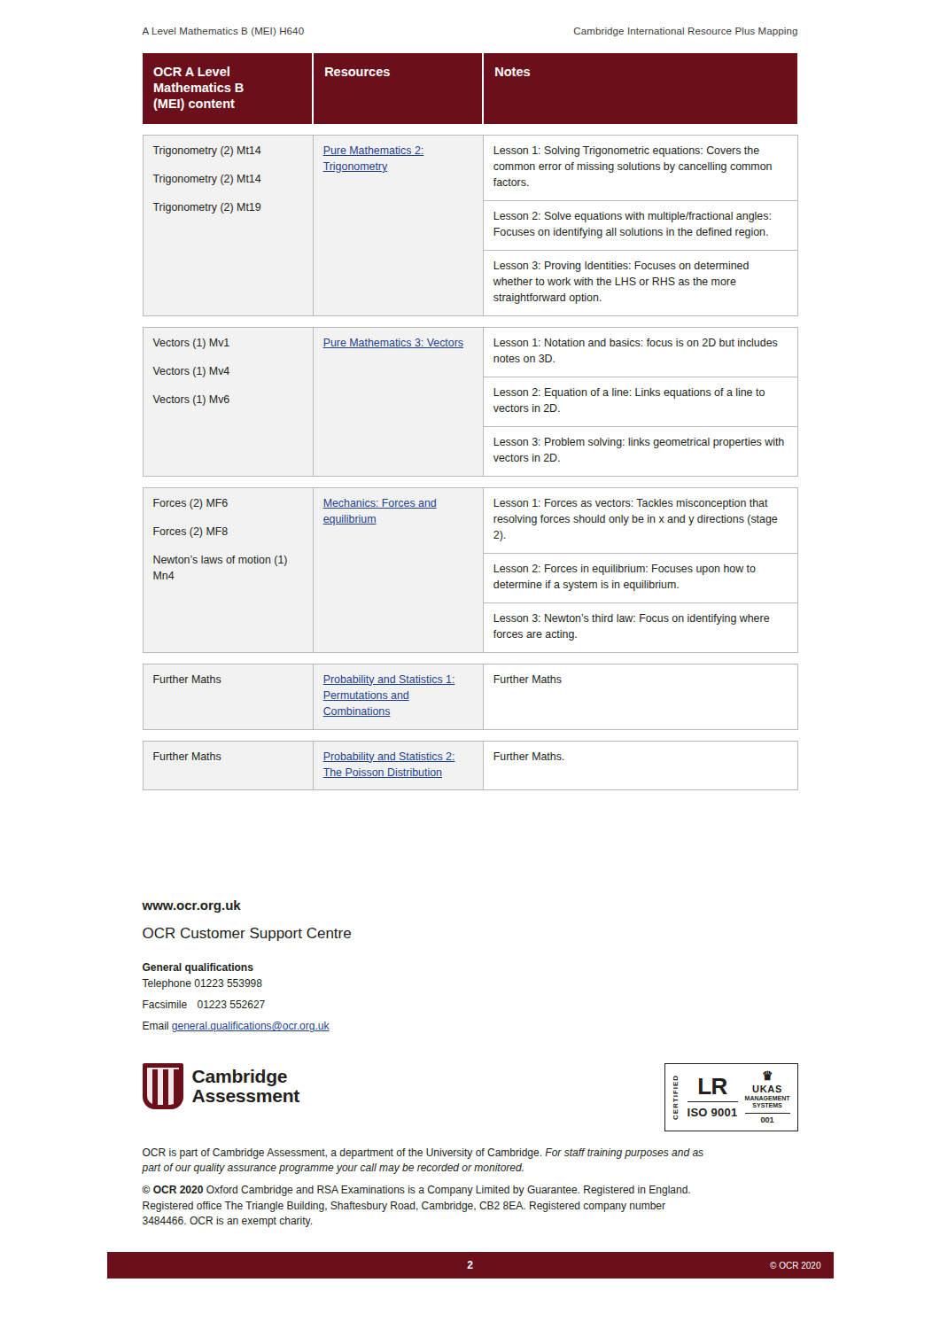A Level Mathematics B (MEI) H640
Cambridge International Resource Plus Mapping
| OCR A Level Mathematics B (MEI) content | Resources | Notes |
| --- | --- | --- |
| Trigonometry (2) Mt14 Trigonometry (2) Mt14 Trigonometry (2) Mt19 | Pure Mathematics 2: Trigonometry | Lesson 1: Solving Trigonometric equations: Covers the common error of missing solutions by cancelling common factors. |
| Lesson 2: Solve equations with multiple/fractional angles: Focuses on identifying all solutions in the defined region. |
| Lesson 3: Proving Identities: Focuses on determined whether to work with the LHS or RHS as the more straightforward option. |
| Vectors (1) Mv1 Vectors (1) Mv4 Vectors (1) Mv6 | Pure Mathematics 3: Vectors | Lesson 1: Notation and basics: focus is on 2D but includes notes on 3D. |
| Lesson 2: Equation of a line: Links equations of a line to vectors in 2D. |
| Lesson 3: Problem solving: links geometrical properties with vectors in 2D. |
| Forces (2) MF6 Forces (2) MF8 Newton’s laws of motion (1) Mn4 | Mechanics: Forces and equilibrium | Lesson 1: Forces as vectors: Tackles misconception that resolving forces should only be in x and y directions (stage 2). |
| Lesson 2: Forces in equilibrium: Focuses upon how to determine if a system is in equilibrium. |
| Lesson 3: Newton’s third law: Focus on identifying where forces are acting. |
| Further Maths | Probability and Statistics 1: Permutations and Combinations | Further Maths |
| Further Maths | Probability and Statistics 2: The Poisson Distribution | Further Maths. |
www.ocr.org.uk
OCR Customer Support Centre
General qualifications
Telephone 01223 553998
Facsimile01223 552627
Email general.qualifications@ocr.org.uk
Cambridge
Assessment
CERTIFIED
LR
ISO 9001
♛
UKAS
MANAGEMENT
SYSTEMS
001
OCR is part of Cambridge Assessment, a department of the University of Cambridge. For staff training purposes and as part of our quality assurance programme your call may be recorded or monitored.
© OCR 2020 Oxford Cambridge and RSA Examinations is a Company Limited by Guarantee. Registered in England. Registered office The Triangle Building, Shaftesbury Road, Cambridge, CB2 8EA. Registered company number 3484466. OCR is an exempt charity.
2 © OCR 2020